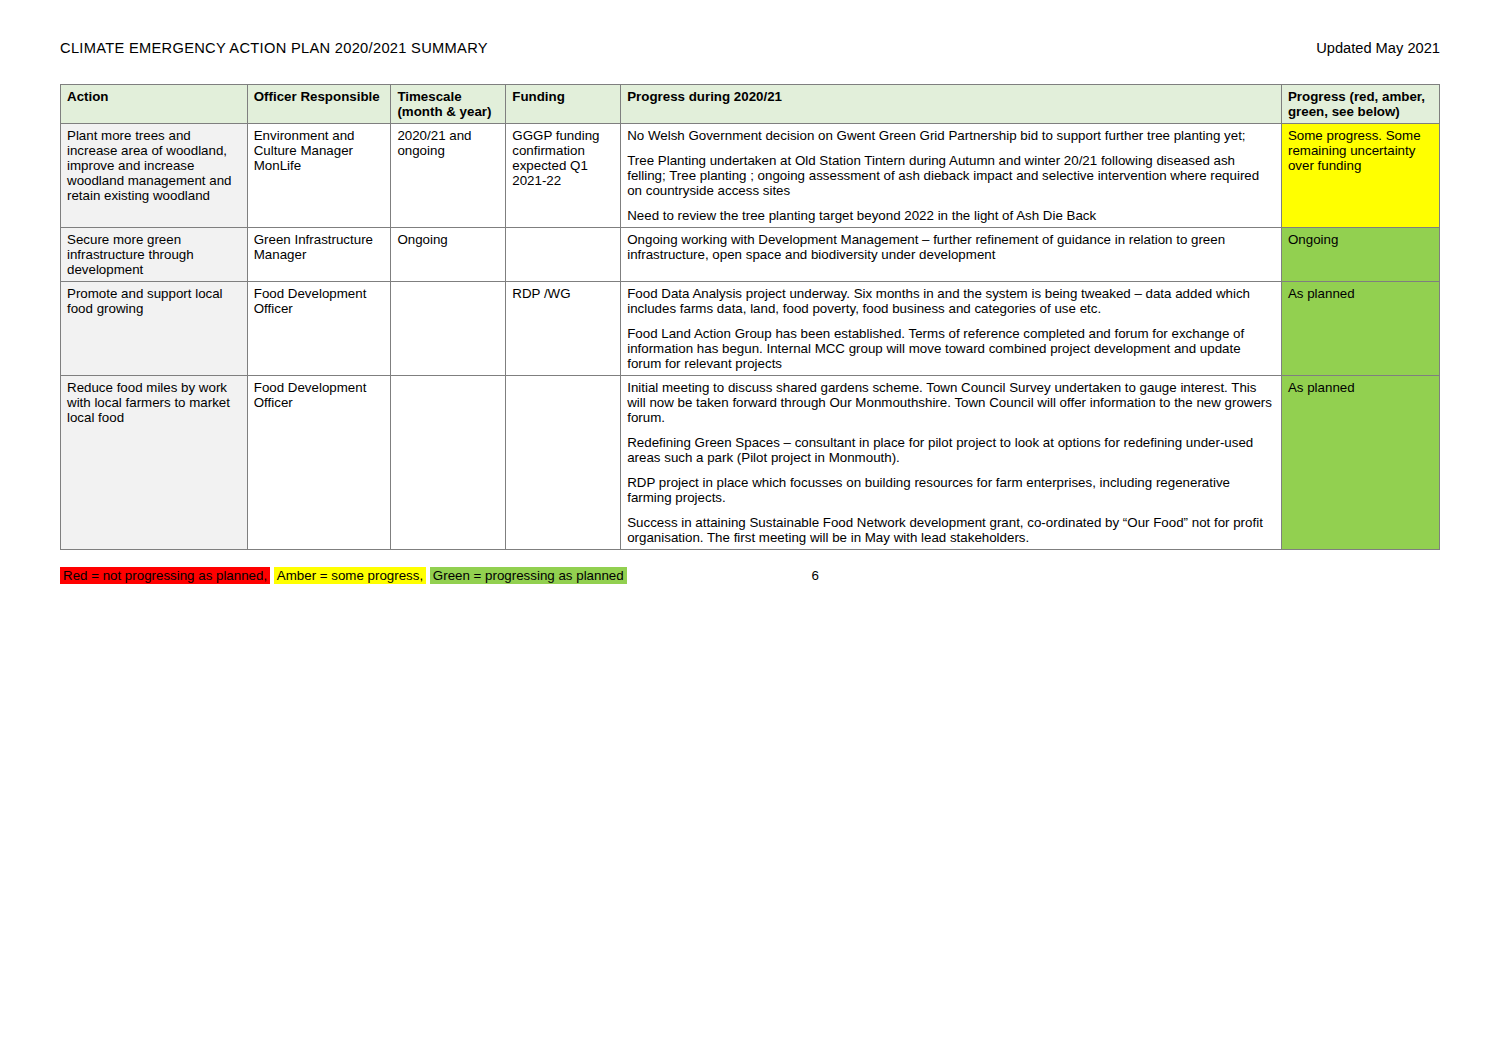CLIMATE EMERGENCY ACTION PLAN 2020/2021 SUMMARY
Updated May 2021
| Action | Officer Responsible | Timescale (month & year) | Funding | Progress during 2020/21 | Progress (red, amber, green, see below) |
| --- | --- | --- | --- | --- | --- |
| Plant more trees and increase area of woodland, improve and increase woodland management and retain existing woodland | Environment and Culture Manager MonLife | 2020/21 and ongoing | GGGP funding confirmation expected Q1 2021-22 | No Welsh Government decision on Gwent Green Grid Partnership bid to support further tree planting yet; Tree Planting undertaken at Old Station Tintern during Autumn and winter 20/21 following diseased ash felling; Tree planting ; ongoing assessment of ash dieback impact and selective intervention where required on countryside access sites Need to review the tree planting target beyond 2022 in the light of Ash Die Back | Some progress. Some remaining uncertainty over funding |
| Secure more green infrastructure through development | Green Infrastructure Manager | Ongoing | | Ongoing working with Development Management – further refinement of guidance in relation to green infrastructure, open space and biodiversity under development | Ongoing |
| Promote and support local food growing | Food Development Officer | | RDP /WG | Food Data Analysis project underway. Six months in and the system is being tweaked – data added which includes farms data, land, food poverty, food business and categories of use etc. Food Land Action Group has been established. Terms of reference completed and forum for exchange of information has begun. Internal MCC group will move toward combined project development and update forum for relevant projects | As planned |
| Reduce food miles by work with local farmers to market local food | Food Development Officer | | | Initial meeting to discuss shared gardens scheme. Town Council Survey undertaken to gauge interest. This will now be taken forward through Our Monmouthshire. Town Council will offer information to the new growers forum. Redefining Green Spaces – consultant in place for pilot project to look at options for redefining under-used areas such a park (Pilot project in Monmouth). RDP project in place which focusses on building resources for farm enterprises, including regenerative farming projects. Success in attaining Sustainable Food Network development grant, co-ordinated by “Our Food” not for profit organisation. The first meeting will be in May with lead stakeholders. | As planned |
Red = not progressing as planned, Amber = some progress, Green = progressing as planned
6